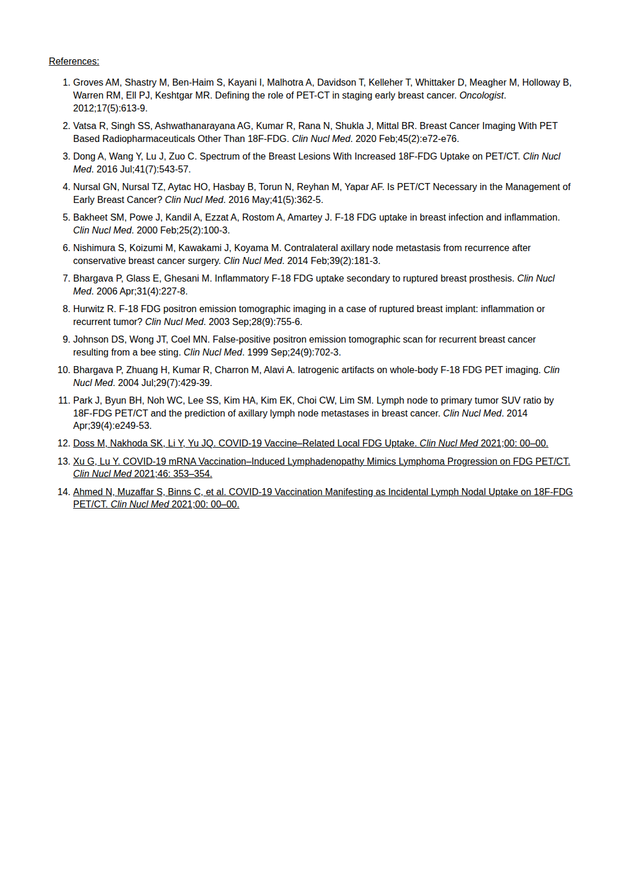References:
Groves AM, Shastry M, Ben-Haim S, Kayani I, Malhotra A, Davidson T, Kelleher T, Whittaker D, Meagher M, Holloway B, Warren RM, Ell PJ, Keshtgar MR. Defining the role of PET-CT in staging early breast cancer. Oncologist. 2012;17(5):613-9.
Vatsa R, Singh SS, Ashwathanarayana AG, Kumar R, Rana N, Shukla J, Mittal BR. Breast Cancer Imaging With PET Based Radiopharmaceuticals Other Than 18F-FDG. Clin Nucl Med. 2020 Feb;45(2):e72-e76.
Dong A, Wang Y, Lu J, Zuo C. Spectrum of the Breast Lesions With Increased 18F-FDG Uptake on PET/CT. Clin Nucl Med. 2016 Jul;41(7):543-57.
Nursal GN, Nursal TZ, Aytac HO, Hasbay B, Torun N, Reyhan M, Yapar AF. Is PET/CT Necessary in the Management of Early Breast Cancer? Clin Nucl Med. 2016 May;41(5):362-5.
Bakheet SM, Powe J, Kandil A, Ezzat A, Rostom A, Amartey J. F-18 FDG uptake in breast infection and inflammation. Clin Nucl Med. 2000 Feb;25(2):100-3.
Nishimura S, Koizumi M, Kawakami J, Koyama M. Contralateral axillary node metastasis from recurrence after conservative breast cancer surgery. Clin Nucl Med. 2014 Feb;39(2):181-3.
Bhargava P, Glass E, Ghesani M. Inflammatory F-18 FDG uptake secondary to ruptured breast prosthesis. Clin Nucl Med. 2006 Apr;31(4):227-8.
Hurwitz R. F-18 FDG positron emission tomographic imaging in a case of ruptured breast implant: inflammation or recurrent tumor? Clin Nucl Med. 2003 Sep;28(9):755-6.
Johnson DS, Wong JT, Coel MN. False-positive positron emission tomographic scan for recurrent breast cancer resulting from a bee sting. Clin Nucl Med. 1999 Sep;24(9):702-3.
Bhargava P, Zhuang H, Kumar R, Charron M, Alavi A. Iatrogenic artifacts on whole-body F-18 FDG PET imaging. Clin Nucl Med. 2004 Jul;29(7):429-39.
Park J, Byun BH, Noh WC, Lee SS, Kim HA, Kim EK, Choi CW, Lim SM. Lymph node to primary tumor SUV ratio by 18F-FDG PET/CT and the prediction of axillary lymph node metastases in breast cancer. Clin Nucl Med. 2014 Apr;39(4):e249-53.
Doss M, Nakhoda SK, Li Y, Yu JQ. COVID-19 Vaccine–Related Local FDG Uptake. Clin Nucl Med 2021;00: 00–00.
Xu G, Lu Y. COVID-19 mRNA Vaccination–Induced Lymphadenopathy Mimics Lymphoma Progression on FDG PET/CT. Clin Nucl Med 2021;46: 353–354.
Ahmed N, Muzaffar S, Binns C, et al. COVID-19 Vaccination Manifesting as Incidental Lymph Nodal Uptake on 18F-FDG PET/CT. Clin Nucl Med 2021;00: 00–00.